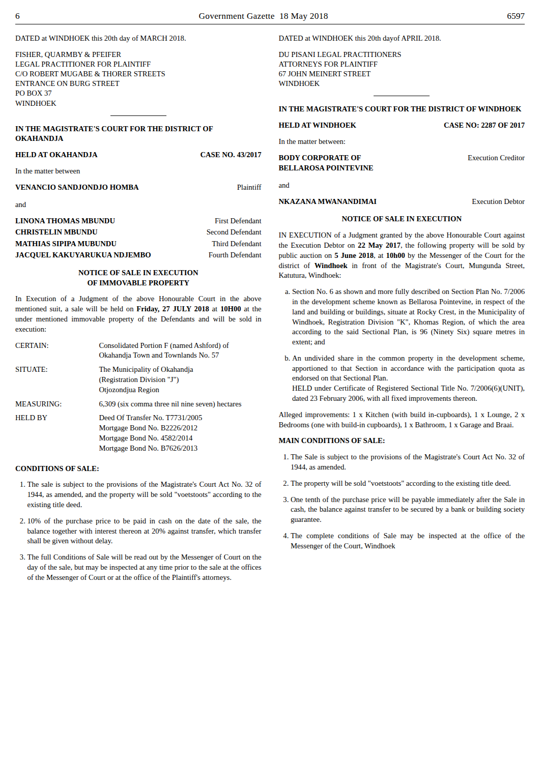6 Government Gazette 18 May 2018 6597
DATED at WINDHOEK this 20th day of MARCH 2018.
FISHER, QUARMBY & PFEIFER
LEGAL PRACTITIONER FOR PLAINTIFF
C/O ROBERT MUGABE & THORER STREETS
ENTRANCE ON BURG STREET
PO BOX 37
WINDHOEK
In the Magistrate's Court for the District of Okahandja
Held at Okahandja Case No. 43/2017
In the matter between
| Venancio Sandjondjo Homba | Plaintiff |
and
| Linona Thomas Mbundu | First Defendant |
| Christelin Mbundu | Second Defendant |
| Mathias Sipipa Mubundu | Third Defendant |
| Jacquel Kakuyarukua Ndjembo | Fourth Defendant |
Notice of Sale in Execution
of Immovable Property
In Execution of a Judgment of the above Honourable Court in the above mentioned suit, a sale will be held on Friday, 27 JULY 2018 at 10H00 at the under mentioned immovable property of the Defendants and will be sold in execution:
| Certain: | Consolidated Portion F (named Ashford) of Okahandja Town and Townlands No. 57 |
| Situate: | The Municipality of Okahandja (Registration Division "J") Otjozondjua Region |
| Measuring: | 6,309 (six comma three nil nine seven) hectares |
| Held by | Deed Of Transfer No. T7731/2005 Mortgage Bond No. B2226/2012 Mortgage Bond No. 4582/2014 Mortgage Bond No. B7626/2013 |
Conditions of Sale:
The sale is subject to the provisions of the Magistrate's Court Act No. 32 of 1944, as amended, and the property will be sold "voetstoots" according to the existing title deed.
10% of the purchase price to be paid in cash on the date of the sale, the balance together with interest thereon at 20% against transfer, which transfer shall be given without delay.
The full Conditions of Sale will be read out by the Messenger of Court on the day of the sale, but may be inspected at any time prior to the sale at the offices of the Messenger of Court or at the office of the Plaintiff's attorneys.
DATED at WINDHOEK this 20th dayof APRIL 2018.
DU PISANI LEGAL PRACTITIONERS
ATTORNEYS FOR PLAINTIFF
67 JOHN MEINERT STREET
WINDHOEK
In the Magistrate's Court for the District of Windhoek
Held at Windhoek Case No: 2287 of 2017
In the matter between:
| Body Corporate of Bellarosa Pointevine | Execution Creditor |
and
| Nkazana Mwanandimai | Execution Debtor |
Notice of Sale in Execution
IN EXECUTION of a Judgment granted by the above Honourable Court against the Execution Debtor on 22 May 2017, the following property will be sold by public auction on 5 June 2018, at 10h00 by the Messenger of the Court for the district of Windhoek in front of the Magistrate's Court, Mungunda Street, Katutura, Windhoek:
Section No. 6 as shown and more fully described on Section Plan No. 7/2006 in the development scheme known as Bellarosa Pointevine, in respect of the land and building or buildings, situate at Rocky Crest, in the Municipality of Windhoek, Registration Division "K", Khomas Region, of which the area according to the said Sectional Plan, is 96 (Ninety Six) square metres in extent; and
An undivided share in the common property in the development scheme, apportioned to that Section in accordance with the participation quota as endorsed on that Sectional Plan.
HELD under Certificate of Registered Sectional Title No. 7/2006(6)(UNIT), dated 23 February 2006, with all fixed improvements thereon.
Alleged improvements: 1 x Kitchen (with build in-cupboards), 1 x Lounge, 2 x Bedrooms (one with build-in cupboards), 1 x Bathroom, 1 x Garage and Braai.
Main Conditions of Sale:
The Sale is subject to the provisions of the Magistrate's Court Act No. 32 of 1944, as amended.
The property will be sold "voetstoots" according to the existing title deed.
One tenth of the purchase price will be payable immediately after the Sale in cash, the balance against transfer to be secured by a bank or building society guarantee.
The complete conditions of Sale may be inspected at the office of the Messenger of the Court, Windhoek